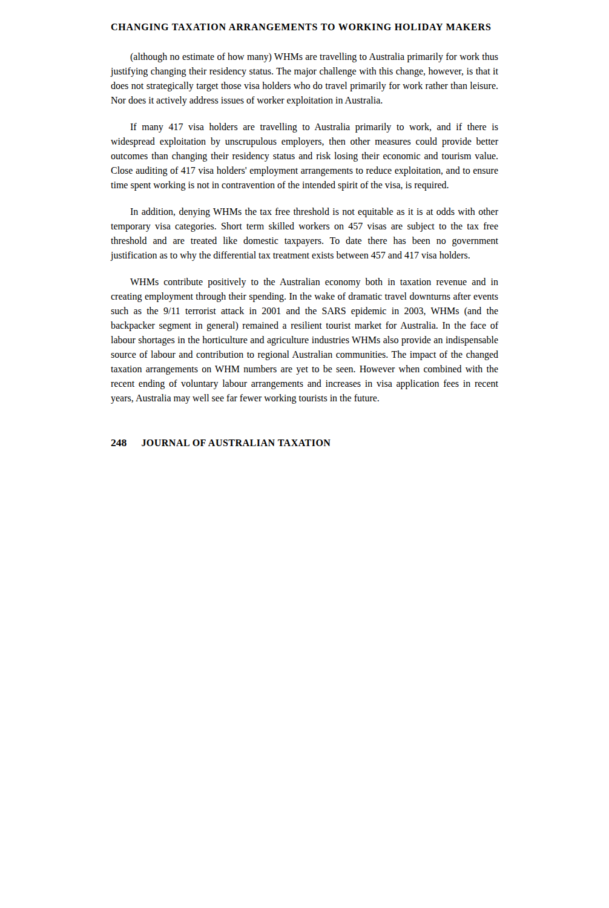Changing Taxation Arrangements to Working Holiday Makers
(although no estimate of how many) WHMs are travelling to Australia primarily for work thus justifying changing their residency status. The major challenge with this change, however, is that it does not strategically target those visa holders who do travel primarily for work rather than leisure. Nor does it actively address issues of worker exploitation in Australia.
If many 417 visa holders are travelling to Australia primarily to work, and if there is widespread exploitation by unscrupulous employers, then other measures could provide better outcomes than changing their residency status and risk losing their economic and tourism value. Close auditing of 417 visa holders' employment arrangements to reduce exploitation, and to ensure time spent working is not in contravention of the intended spirit of the visa, is required.
In addition, denying WHMs the tax free threshold is not equitable as it is at odds with other temporary visa categories. Short term skilled workers on 457 visas are subject to the tax free threshold and are treated like domestic taxpayers. To date there has been no government justification as to why the differential tax treatment exists between 457 and 417 visa holders.
WHMs contribute positively to the Australian economy both in taxation revenue and in creating employment through their spending. In the wake of dramatic travel downturns after events such as the 9/11 terrorist attack in 2001 and the SARS epidemic in 2003, WHMs (and the backpacker segment in general) remained a resilient tourist market for Australia. In the face of labour shortages in the horticulture and agriculture industries WHMs also provide an indispensable source of labour and contribution to regional Australian communities. The impact of the changed taxation arrangements on WHM numbers are yet to be seen. However when combined with the recent ending of voluntary labour arrangements and increases in visa application fees in recent years, Australia may well see far fewer working tourists in the future.
248 Journal of Australian Taxation